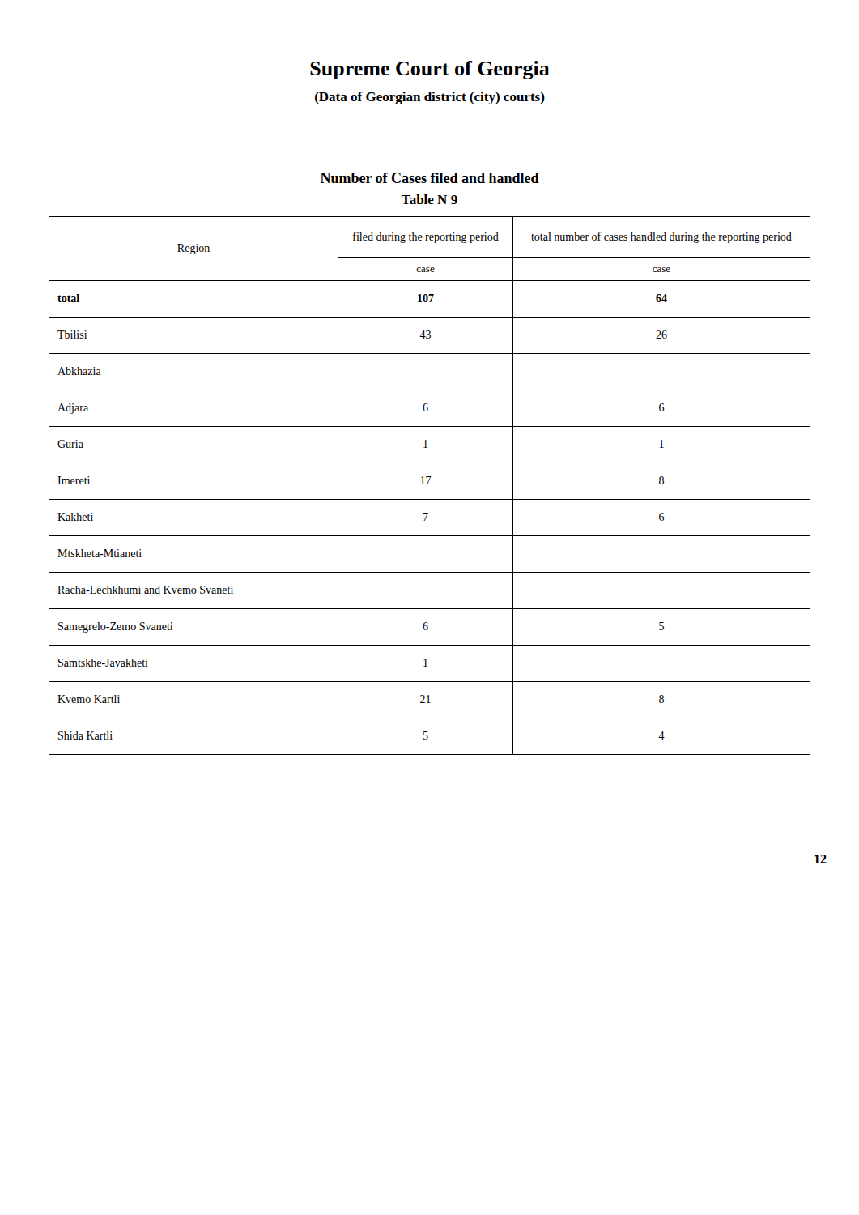Supreme Court of Georgia
(Data of Georgian district (city) courts)
Number of Cases filed and handled
Table N 9
| Region | filed during the reporting period | total number of cases handled during the reporting period |
| --- | --- | --- |
| case | case |
| total | 107 | 64 |
| Tbilisi | 43 | 26 |
| Abkhazia | | |
| Adjara | 6 | 6 |
| Guria | 1 | 1 |
| Imereti | 17 | 8 |
| Kakheti | 7 | 6 |
| Mtskheta-Mtianeti | | |
| Racha-Lechkhumi and Kvemo Svaneti | | |
| Samegrelo-Zemo Svaneti | 6 | 5 |
| Samtskhe-Javakheti | 1 | |
| Kvemo Kartli | 21 | 8 |
| Shida Kartli | 5 | 4 |
12